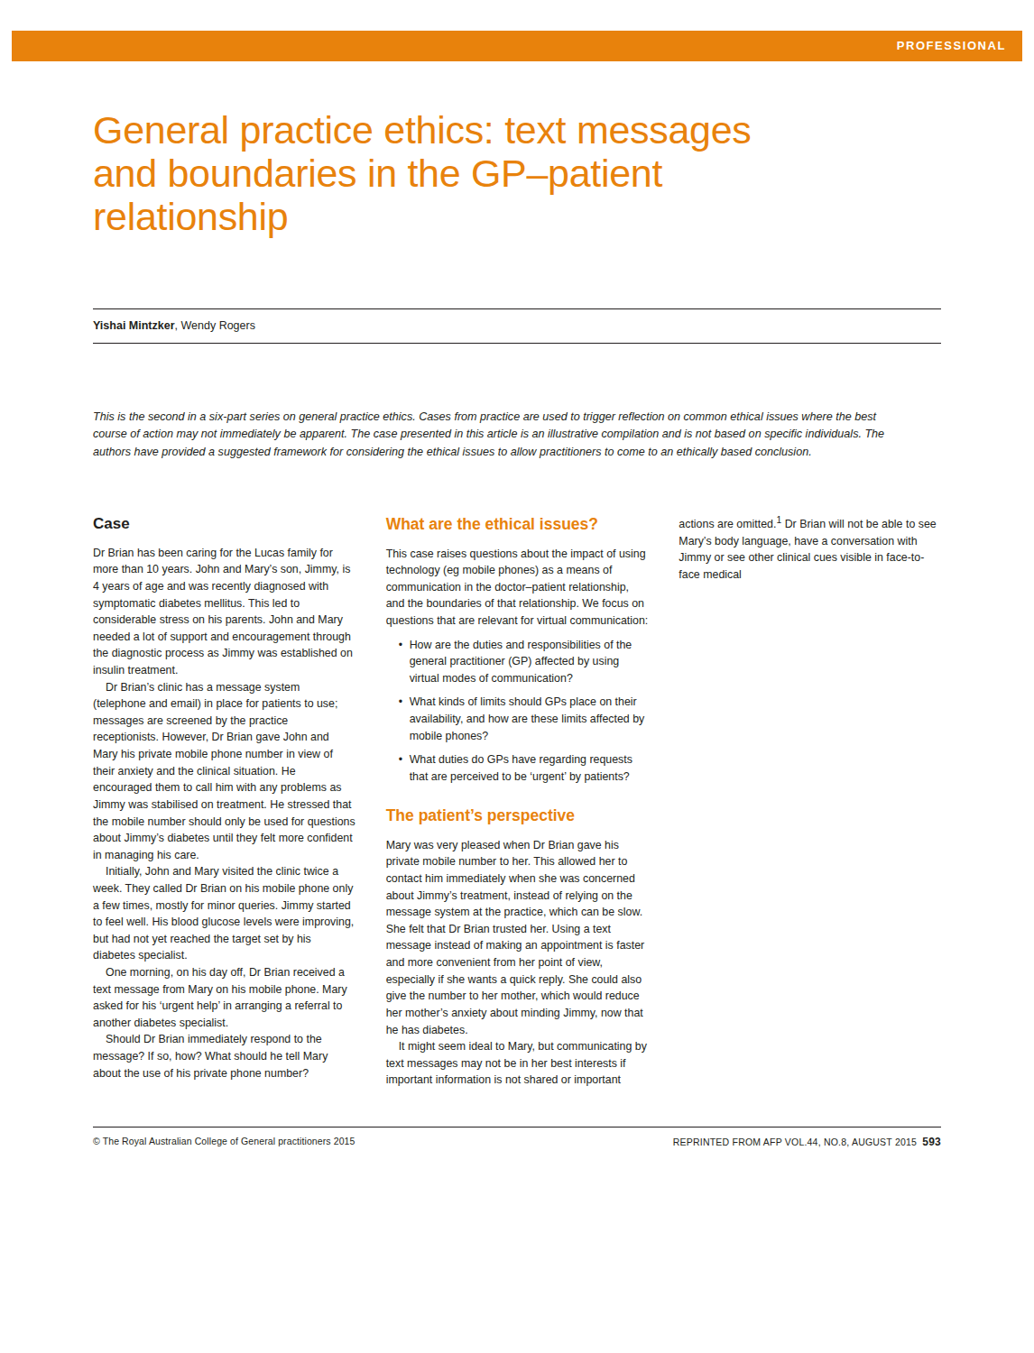Professional
General practice ethics: text messages
and boundaries in the GP–patient
relationship
Yishai Mintzker, Wendy Rogers
This is the second in a six-part series on general practice ethics. Cases from practice are used to trigger reflection on common ethical issues where the best course of action may not immediately be apparent. The case presented in this article is an illustrative compilation and is not based on specific individuals. The authors have provided a suggested framework for considering the ethical issues to allow practitioners to come to an ethically based conclusion.
Case
Dr Brian has been caring for the Lucas family for more than 10 years. John and Mary’s son, Jimmy, is 4 years of age and was recently diagnosed with symptomatic diabetes mellitus. This led to considerable stress on his parents. John and Mary needed a lot of support and encouragement through the diagnostic process as Jimmy was established on insulin treatment.
Dr Brian’s clinic has a message system (telephone and email) in place for patients to use; messages are screened by the practice receptionists. However, Dr Brian gave John and Mary his private mobile phone number in view of their anxiety and the clinical situation. He encouraged them to call him with any problems as Jimmy was stabilised on treatment. He stressed that the mobile number should only be used for questions about Jimmy’s diabetes until they felt more confident in managing his care.
Initially, John and Mary visited the clinic twice a week. They called Dr Brian on his mobile phone only a few times, mostly for minor queries. Jimmy started to feel well. His blood glucose levels were improving, but had not yet reached the target set by his diabetes specialist.
One morning, on his day off, Dr Brian received a text message from Mary on his mobile phone. Mary asked for his ‘urgent help’ in arranging a referral to another diabetes specialist.
Should Dr Brian immediately respond to the message? If so, how? What should he tell Mary about the use of his private phone number?
What are the ethical issues?
This case raises questions about the impact of using technology (eg mobile phones) as a means of communication in the doctor–patient relationship, and the boundaries of that relationship. We focus on questions that are relevant for virtual communication:
How are the duties and responsibilities of the general practitioner (GP) affected by using virtual modes of communication?
What kinds of limits should GPs place on their availability, and how are these limits affected by mobile phones?
What duties do GPs have regarding requests that are perceived to be ‘urgent’ by patients?
The patient’s perspective
Mary was very pleased when Dr Brian gave his private mobile number to her. This allowed her to contact him immediately when she was concerned about Jimmy’s treatment, instead of relying on the message system at the practice, which can be slow. She felt that Dr Brian trusted her. Using a text message instead of making an appointment is faster and more convenient from her point of view, especially if she wants a quick reply. She could also give the number to her mother, which would reduce her mother’s anxiety about minding Jimmy, now that he has diabetes.
It might seem ideal to Mary, but communicating by text messages may not be in her best interests if important information is not shared or important actions are omitted.1 Dr Brian will not be able to see Mary’s body language, have a conversation with Jimmy or see other clinical cues visible in face-to-face medical
© The Royal Australian College of General practitioners 2015
Reprinted from AFP Vol.44, No.8, August 2015 593